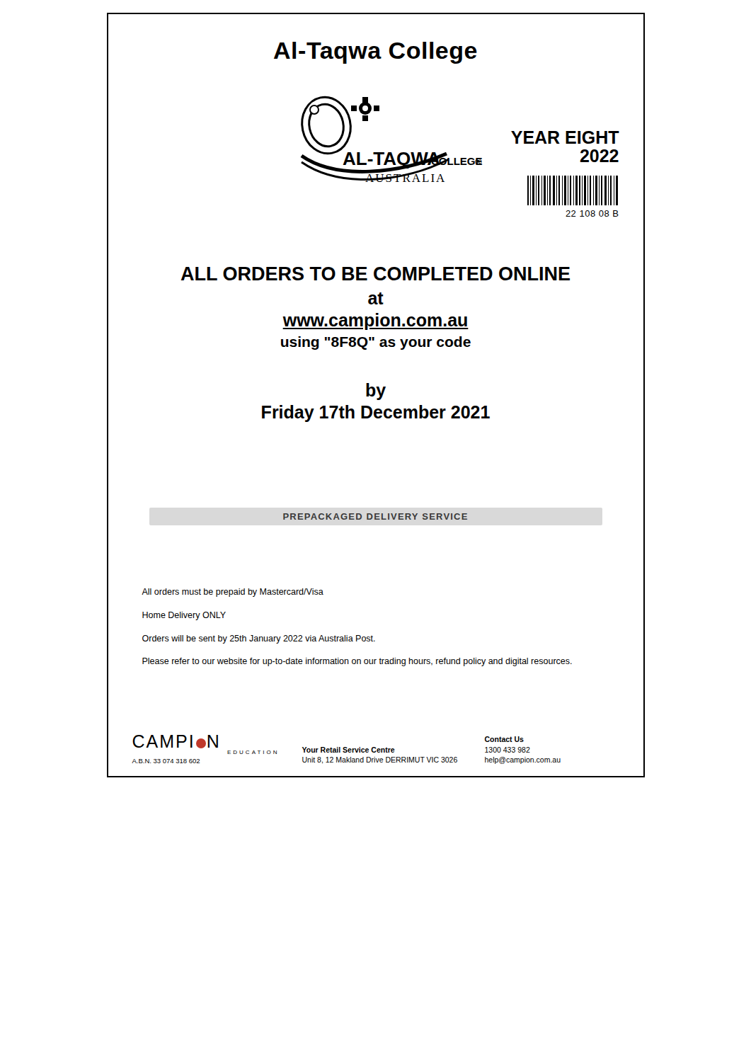Al-Taqwa College
AL-TAQWA COLLEGE ® AUSTRALIA
YEAR EIGHT
2022
22 108 08 B
ALL ORDERS TO BE COMPLETED ONLINE
at
www.campion.com.au
using "8F8Q" as your code
by
Friday 17th December 2021
PREPACKAGED DELIVERY SERVICE
All orders must be prepaid by Mastercard/Visa
Home Delivery ONLY
Orders will be sent by 25th January 2022 via Australia Post.
Please refer to our website for up-to-date information on our trading hours, refund policy and digital resources.
CAMPI N
EDUCATION
A.B.N. 33 074 318 602
Your Retail Service Centre
Unit 8, 12 Makland Drive DERRIMUT VIC 3026
Contact Us
1300 433 982
help@campion.com.au